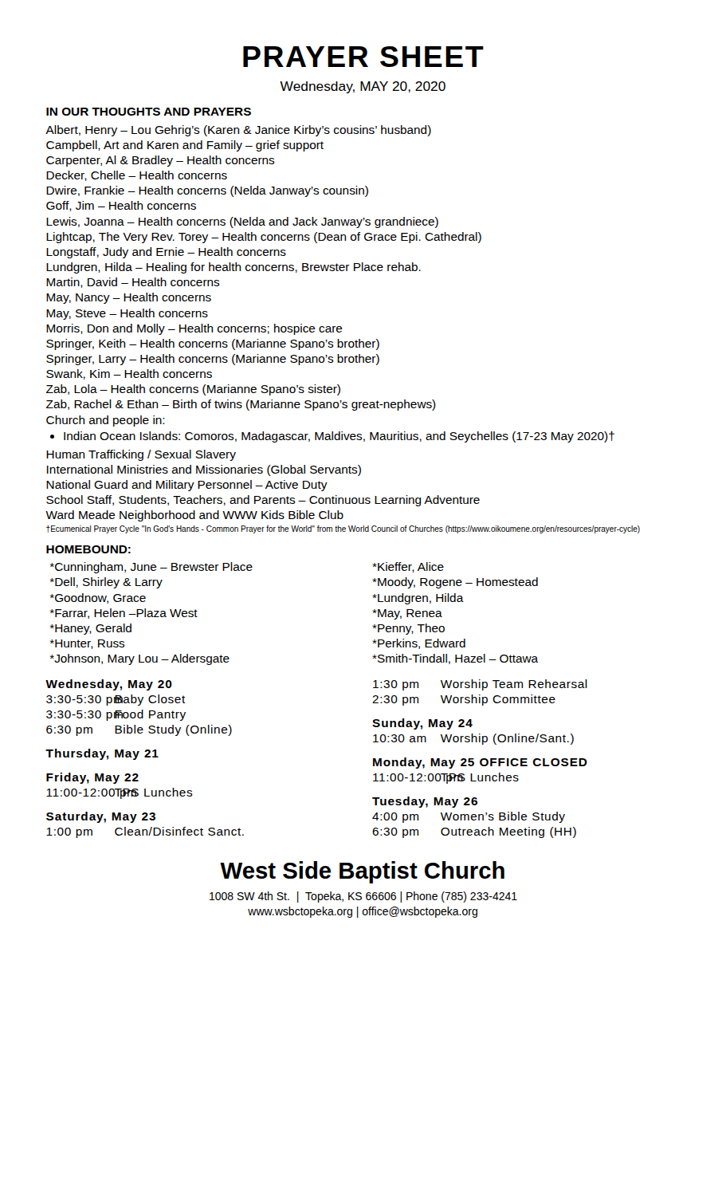PRAYER SHEET
Wednesday, MAY 20, 2020
In Our Thoughts and Prayers
Albert, Henry – Lou Gehrig’s (Karen & Janice Kirby’s cousins’ husband)
Campbell, Art and Karen and Family – grief support
Carpenter, Al & Bradley – Health concerns
Decker, Chelle – Health concerns
Dwire, Frankie – Health concerns (Nelda Janway’s counsin)
Goff, Jim – Health concerns
Lewis, Joanna – Health concerns (Nelda and Jack Janway’s grandniece)
Lightcap, The Very Rev. Torey – Health concerns (Dean of Grace Epi. Cathedral)
Longstaff, Judy and Ernie – Health concerns
Lundgren, Hilda – Healing for health concerns, Brewster Place rehab.
Martin, David – Health concerns
May, Nancy – Health concerns
May, Steve – Health concerns
Morris, Don and Molly – Health concerns; hospice care
Springer, Keith – Health concerns (Marianne Spano’s brother)
Springer, Larry – Health concerns (Marianne Spano’s brother)
Swank, Kim – Health concerns
Zab, Lola – Health concerns (Marianne Spano’s sister)
Zab, Rachel & Ethan – Birth of twins (Marianne Spano’s great-nephews)
Church and people in:
Indian Ocean Islands: Comoros, Madagascar, Maldives, Mauritius, and Seychelles (17-23 May 2020)†
Human Trafficking / Sexual Slavery
International Ministries and Missionaries (Global Servants)
National Guard and Military Personnel – Active Duty
School Staff, Students, Teachers, and Parents – Continuous Learning Adventure
Ward Meade Neighborhood and WWW Kids Bible Club
†Ecumenical Prayer Cycle "In God's Hands - Common Prayer for the World" from the World Council of Churches (https://www.oikoumene.org/en/resources/prayer-cycle)
Homebound:
*Cunningham, June – Brewster Place
*Dell, Shirley & Larry
*Goodnow, Grace
*Farrar, Helen –Plaza West
*Haney, Gerald
*Hunter, Russ
*Johnson, Mary Lou – Aldersgate
*Kieffer, Alice
*Moody, Rogene – Homestead
*Lundgren, Hilda
*May, Renea
*Penny, Theo
*Perkins, Edward
*Smith-Tindall, Hazel – Ottawa
Wednesday, May 20
3:30-5:30 pm Baby Closet
3:30-5:30 pm Food Pantry
6:30 pm Bible Study (Online)
Thursday, May 21
Friday, May 22
11:00-12:00 pm TPS Lunches
Saturday, May 23
1:00 pm Clean/Disinfect Sanct.
1:30 pm Worship Team Rehearsal
2:30 pm Worship Committee
Sunday, May 24
10:30 am Worship (Online/Sant.)
Monday, May 25 OFFICE CLOSED
11:00-12:00 pm TPS Lunches
Tuesday, May 26
4:00 pm Women’s Bible Study
6:30 pm Outreach Meeting (HH)
West Side Baptist Church
1008 SW 4th St. | Topeka, KS 66606 | Phone (785) 233-4241
www.wsbctopeka.org | office@wsbctopeka.org